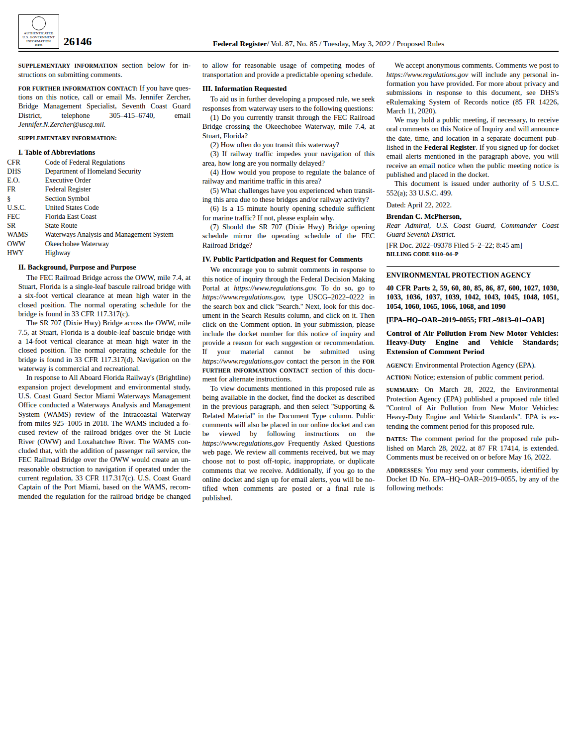Authenticated
U.S. Government
Information
GPO
26146
Federal Register/ Vol. 87, No. 85 / Tuesday, May 3, 2022 / Proposed Rules
Supplementary information section below for instructions on submitting comments.
For further information contact: If you have questions on this notice, call or email Ms. Jennifer Zercher, Bridge Management Specialist, Seventh Coast Guard District, telephone 305–415–6740, email Jennifer.N.Zercher@uscg.mil.
Supplementary information:
I. Table of Abbreviations
CFR Code of Federal Regulations
DHS Department of Homeland Security
E.O. Executive Order
FR Federal Register
§ Section Symbol
U.S.C. United States Code
FEC Florida East Coast
SR State Route
WAMS Waterways Analysis and Management System
OWW Okeechobee Waterway
HWY Highway
II. Background, Purpose and Purpose
The FEC Railroad Bridge across the OWW, mile 7.4, at Stuart, Florida is a single-leaf bascule railroad bridge with a six-foot vertical clearance at mean high water in the closed position. The normal operating schedule for the bridge is found in 33 CFR 117.317(c).
The SR 707 (Dixie Hwy) Bridge across the OWW, mile 7.5, at Stuart, Florida is a double-leaf bascule bridge with a 14-foot vertical clearance at mean high water in the closed position. The normal operating schedule for the bridge is found in 33 CFR 117.317(d). Navigation on the waterway is commercial and recreational.
In response to All Aboard Florida Railway's (Brightline) expansion project development and environmental study, U.S. Coast Guard Sector Miami Waterways Management Office conducted a Waterways Analysis and Management System (WAMS) review of the Intracoastal Waterway from miles 925–1005 in 2018. The WAMS included a focused review of the railroad bridges over the St Lucie River (OWW) and Loxahatchee River. The WAMS concluded that, with the addition of passenger rail service, the FEC Railroad Bridge over the OWW would create an unreasonable obstruction to navigation if operated under the current regulation, 33 CFR 117.317(c). U.S. Coast Guard Captain of the Port Miami, based on the WAMS, recommended the regulation for the railroad bridge be changed to allow for reasonable usage of competing modes of transportation and provide a predictable opening schedule.
III. Information Requested
To aid us in further developing a proposed rule, we seek responses from waterway users to the following questions:
(1) Do you currently transit through the FEC Railroad Bridge crossing the Okeechobee Waterway, mile 7.4, at Stuart, Florida?
(2) How often do you transit this waterway?
(3) If railway traffic impedes your navigation of this area, how long are you normally delayed?
(4) How would you propose to regulate the balance of railway and maritime traffic in this area?
(5) What challenges have you experienced when transiting this area due to these bridges and/or railway activity?
(6) Is a 15 minute hourly opening schedule sufficient for marine traffic? If not, please explain why.
(7) Should the SR 707 (Dixie Hwy) Bridge opening schedule mirror the operating schedule of the FEC Railroad Bridge?
IV. Public Participation and Request for Comments
We encourage you to submit comments in response to this notice of inquiry through the Federal Decision Making Portal at https://www.regulations.gov. To do so, go to https://www.regulations.gov, type USCG–2022–0222 in the search box and click ''Search.'' Next, look for this document in the Search Results column, and click on it. Then click on the Comment option. In your submission, please include the docket number for this notice of inquiry and provide a reason for each suggestion or recommendation. If your material cannot be submitted using https://www.regulations.gov contact the person in the For further information contact section of this document for alternate instructions.
To view documents mentioned in this proposed rule as being available in the docket, find the docket as described in the previous paragraph, and then select ''Supporting & Related Material'' in the Document Type column. Public comments will also be placed in our online docket and can be viewed by following instructions on the https://www.regulations.gov Frequently Asked Questions web page. We review all comments received, but we may choose not to post off-topic, inappropriate, or duplicate comments that we receive. Additionally, if you go to the online docket and sign up for email alerts, you will be notified when comments are posted or a final rule is published.
We accept anonymous comments. Comments we post to https://www.regulations.gov will include any personal information you have provided. For more about privacy and submissions in response to this document, see DHS's eRulemaking System of Records notice (85 FR 14226, March 11, 2020).
We may hold a public meeting, if necessary, to receive oral comments on this Notice of Inquiry and will announce the date, time, and location in a separate document published in the Federal Register. If you signed up for docket email alerts mentioned in the paragraph above, you will receive an email notice when the public meeting notice is published and placed in the docket.
This document is issued under authority of 5 U.S.C. 552(a); 33 U.S.C. 499.
Dated: April 22, 2022.
Brendan C. McPherson,
Rear Admiral, U.S. Coast Guard, Commander Coast Guard Seventh District.
[FR Doc. 2022–09378 Filed 5–2–22; 8:45 am]
BILLING CODE 9110–04–P
ENVIRONMENTAL PROTECTION AGENCY
40 CFR Parts 2, 59, 60, 80, 85, 86, 87, 600, 1027, 1030, 1033, 1036, 1037, 1039, 1042, 1043, 1045, 1048, 1051, 1054, 1060, 1065, 1066, 1068, and 1090
[EPA–HQ–OAR–2019–0055; FRL–9813–01–OAR]
Control of Air Pollution From New Motor Vehicles: Heavy-Duty Engine and Vehicle Standards; Extension of Comment Period
Agency: Environmental Protection Agency (EPA).
Action: Notice; extension of public comment period.
Summary: On March 28, 2022, the Environmental Protection Agency (EPA) published a proposed rule titled ''Control of Air Pollution from New Motor Vehicles: Heavy-Duty Engine and Vehicle Standards''. EPA is extending the comment period for this proposed rule.
Dates: The comment period for the proposed rule published on March 28, 2022, at 87 FR 17414, is extended. Comments must be received on or before May 16, 2022.
Addresses: You may send your comments, identified by Docket ID No. EPA–HQ–OAR–2019–0055, by any of the following methods: